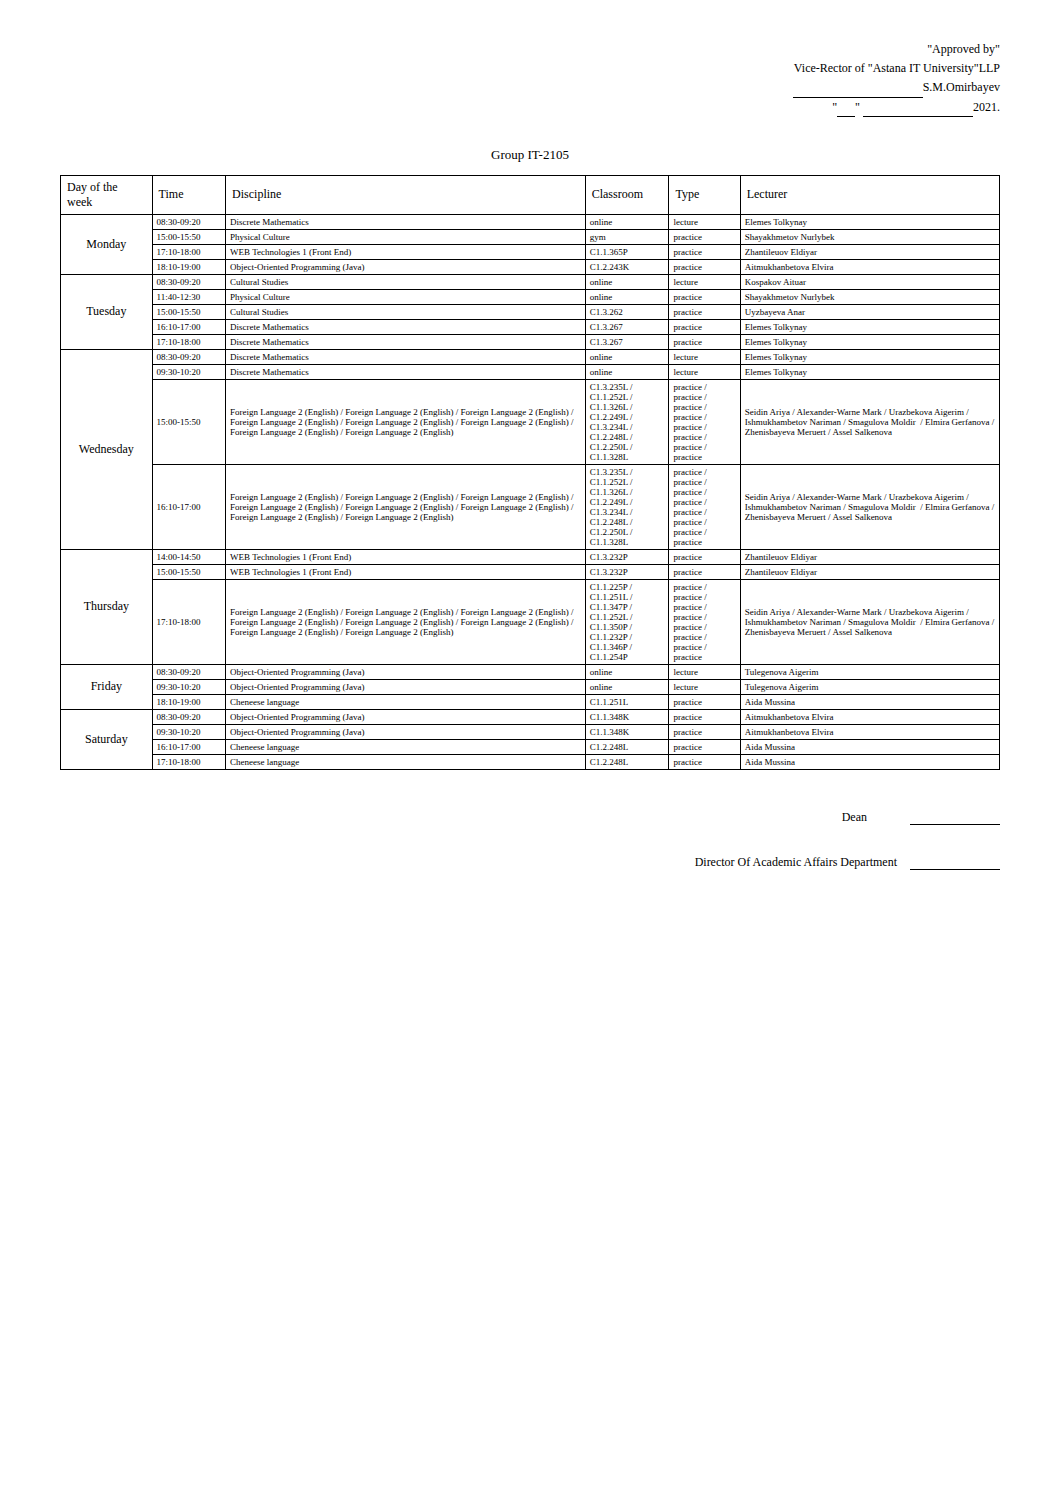"Approved by"
Vice-Rector of "Astana IT University"LLP
S.M.Omirbayev
" " 2021.
Group IT-2105
| Day of the week | Time | Discipline | Classroom | Type | Lecturer |
| --- | --- | --- | --- | --- | --- |
| Monday | 08:30-09:20 | Discrete Mathematics | online | lecture | Elemes Tolkynay |
| 15:00-15:50 | Physical Culture | gym | practice | Shayakhmetov Nurlybek |
| 17:10-18:00 | WEB Technologies 1 (Front End) | C1.1.365P | practice | Zhantileuov Eldiyar |
| 18:10-19:00 | Object-Oriented Programming (Java) | C1.2.243K | practice | Aitmukhanbetova Elvira |
| Tuesday | 08:30-09:20 | Cultural Studies | online | lecture | Kospakov Aituar |
| 11:40-12:30 | Physical Culture | online | practice | Shayakhmetov Nurlybek |
| 15:00-15:50 | Cultural Studies | C1.3.262 | practice | Uyzbayeva Anar |
| 16:10-17:00 | Discrete Mathematics | C1.3.267 | practice | Elemes Tolkynay |
| 17:10-18:00 | Discrete Mathematics | C1.3.267 | practice | Elemes Tolkynay |
| Wednesday | 08:30-09:20 | Discrete Mathematics | online | lecture | Elemes Tolkynay |
| 09:30-10:20 | Discrete Mathematics | online | lecture | Elemes Tolkynay |
| 15:00-15:50 | Foreign Language 2 (English) / Foreign Language 2 (English) / Foreign Language 2 (English) / Foreign Language 2 (English) / Foreign Language 2 (English) / Foreign Language 2 (English) / Foreign Language 2 (English) / Foreign Language 2 (English) | C1.3.235L / C1.1.252L / C1.1.326L / C1.2.249L / C1.3.234L / C1.2.248L / C1.2.250L / C1.1.328L | practice / practice / practice / practice / practice / practice / practice / practice | Seidin Ariya / Alexander-Warne Mark / Urazbekova Aigerim / Ishmukhambetov Nariman / Smagulova Moldir / Elmira Gerfanova / Zhenisbayeva Meruert / Assel Salkenova |
| 16:10-17:00 | Foreign Language 2 (English) / Foreign Language 2 (English) / Foreign Language 2 (English) / Foreign Language 2 (English) / Foreign Language 2 (English) / Foreign Language 2 (English) / Foreign Language 2 (English) / Foreign Language 2 (English) | C1.3.235L / C1.1.252L / C1.1.326L / C1.2.249L / C1.3.234L / C1.2.248L / C1.2.250L / C1.1.328L | practice / practice / practice / practice / practice / practice / practice / practice | Seidin Ariya / Alexander-Warne Mark / Urazbekova Aigerim / Ishmukhambetov Nariman / Smagulova Moldir / Elmira Gerfanova / Zhenisbayeva Meruert / Assel Salkenova |
| Thursday | 14:00-14:50 | WEB Technologies 1 (Front End) | C1.3.232P | practice | Zhantileuov Eldiyar |
| 15:00-15:50 | WEB Technologies 1 (Front End) | C1.3.232P | practice | Zhantileuov Eldiyar |
| 17:10-18:00 | Foreign Language 2 (English) / Foreign Language 2 (English) / Foreign Language 2 (English) / Foreign Language 2 (English) / Foreign Language 2 (English) / Foreign Language 2 (English) / Foreign Language 2 (English) / Foreign Language 2 (English) | C1.1.225P / C1.1.251L / C1.1.347P / C1.1.252L / C1.1.350P / C1.1.232P / C1.1.346P / C1.1.254P | practice / practice / practice / practice / practice / practice / practice / practice | Seidin Ariya / Alexander-Warne Mark / Urazbekova Aigerim / Ishmukhambetov Nariman / Smagulova Moldir / Elmira Gerfanova / Zhenisbayeva Meruert / Assel Salkenova |
| Friday | 08:30-09:20 | Object-Oriented Programming (Java) | online | lecture | Tulegenova Aigerim |
| 09:30-10:20 | Object-Oriented Programming (Java) | online | lecture | Tulegenova Aigerim |
| 18:10-19:00 | Cheneese language | C1.1.251L | practice | Aida Mussina |
| Saturday | 08:30-09:20 | Object-Oriented Programming (Java) | C1.1.348K | practice | Aitmukhanbetova Elvira |
| 09:30-10:20 | Object-Oriented Programming (Java) | C1.1.348K | practice | Aitmukhanbetova Elvira |
| 16:10-17:00 | Cheneese language | C1.2.248L | practice | Aida Mussina |
| 17:10-18:00 | Cheneese language | C1.2.248L | practice | Aida Mussina |
Dean
Director Of Academic Affairs Department